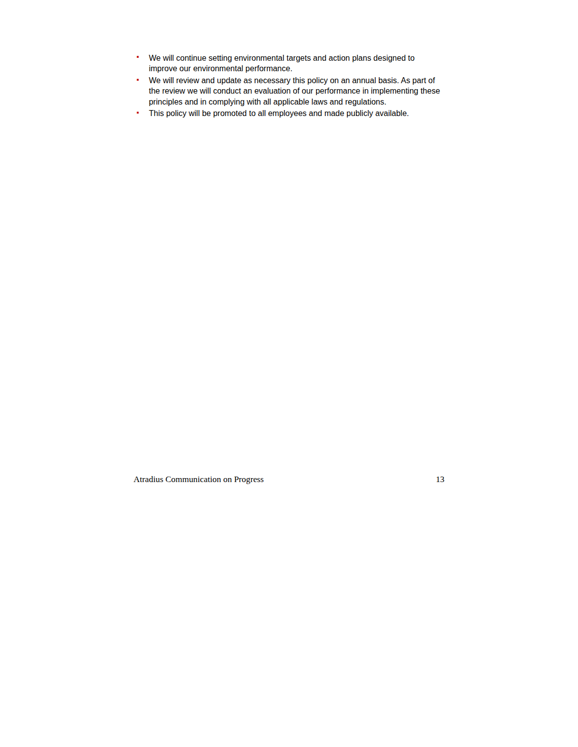We will continue setting environmental targets and action plans designed to improve our environmental performance.
We will review and update as necessary this policy on an annual basis. As part of the review we will conduct an evaluation of our performance in implementing these principles and in complying with all applicable laws and regulations.
This policy will be promoted to all employees and made publicly available.
Atradius Communication on Progress 13